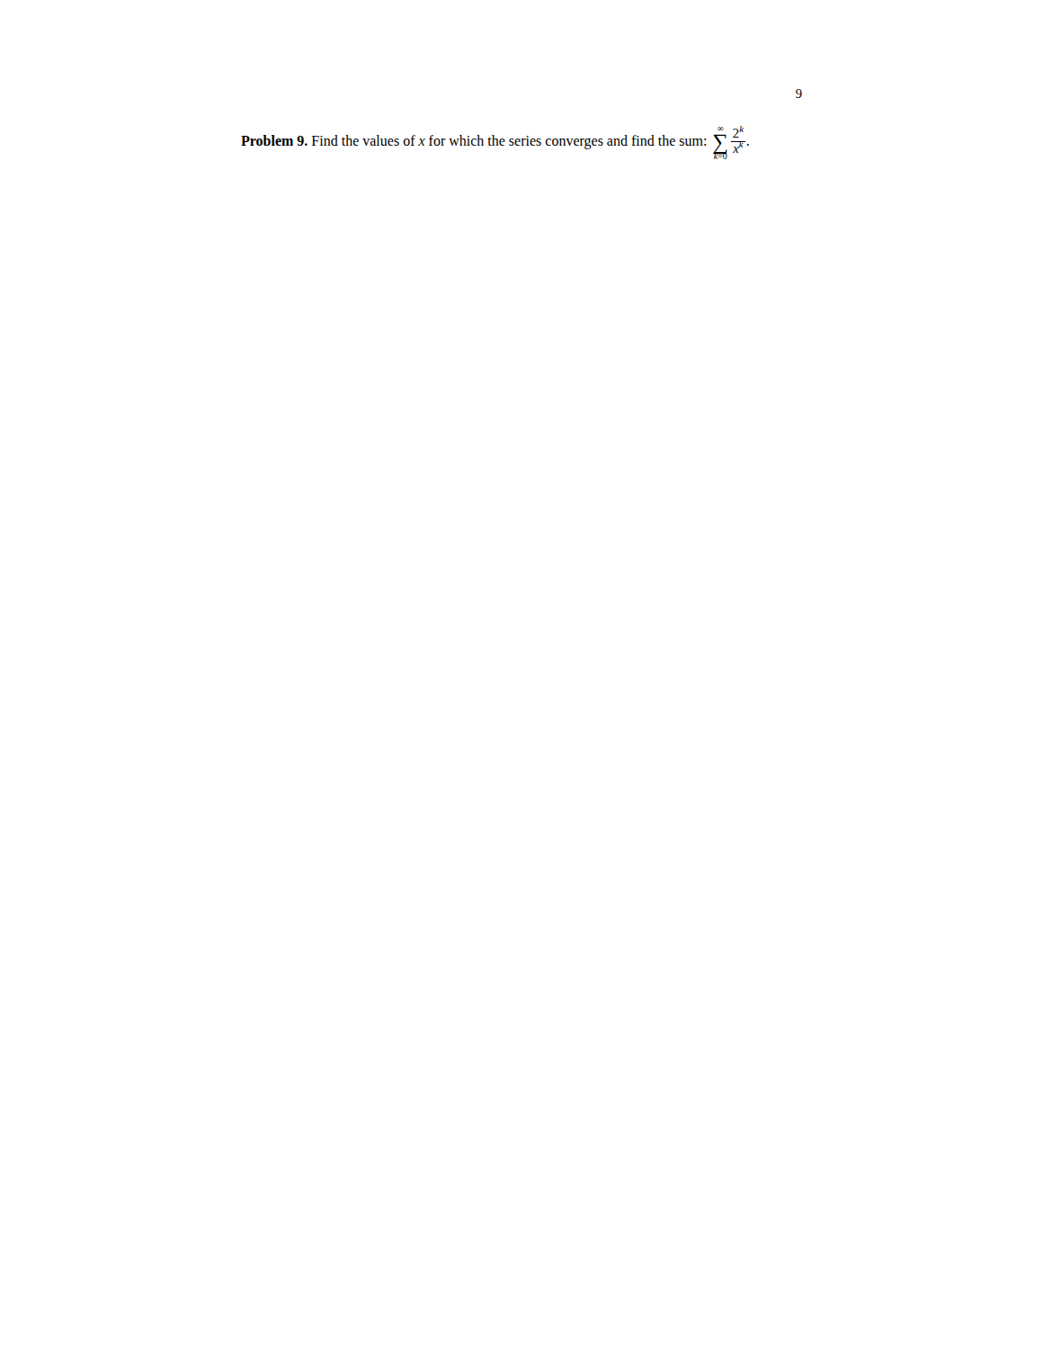9
Problem 9. Find the values of x for which the series converges and find the sum: ∞∑k=02k xk.